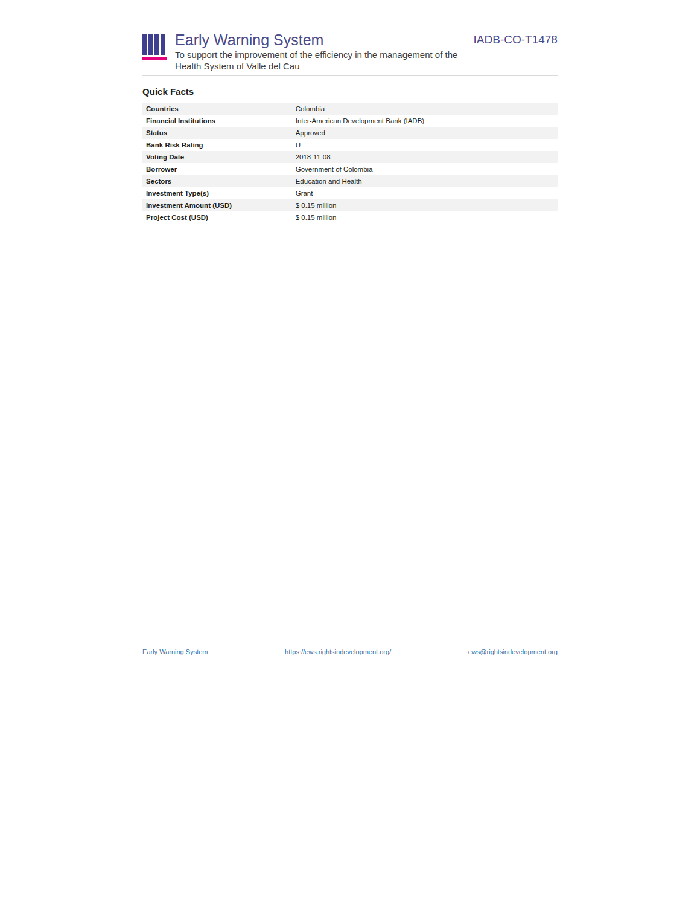Early Warning System
To support the improvement of the efficiency in the management of the Health System of Valle del Cau
IADB-CO-T1478
Quick Facts
| Countries | Colombia |
| Financial Institutions | Inter-American Development Bank (IADB) |
| Status | Approved |
| Bank Risk Rating | U |
| Voting Date | 2018-11-08 |
| Borrower | Government of Colombia |
| Sectors | Education and Health |
| Investment Type(s) | Grant |
| Investment Amount (USD) | $ 0.15 million |
| Project Cost (USD) | $ 0.15 million |
Early Warning System
https://ews.rightsindevelopment.org/
ews@rightsindevelopment.org